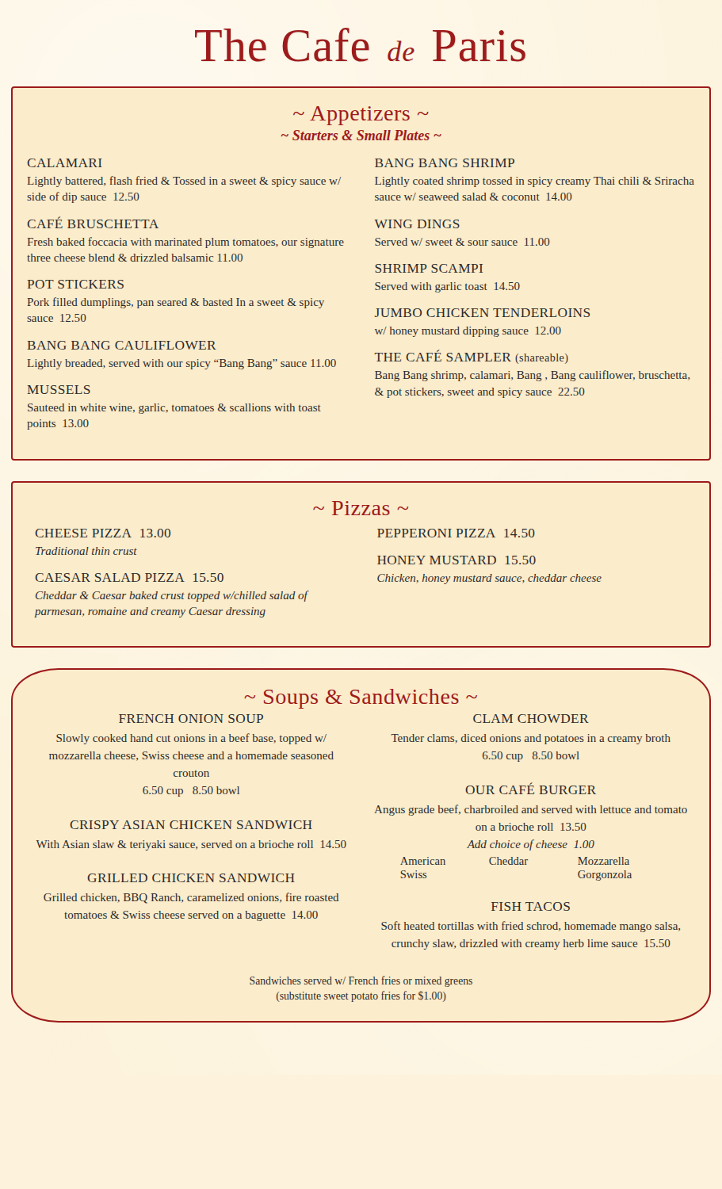The Cafe de Paris
~ Appetizers ~
~ Starters & Small Plates ~
Calamari
Lightly battered, flash fried & Tossed in a sweet & spicy sauce w/ side of dip sauce 12.50
Café Bruschetta
Fresh baked foccacia with marinated plum tomatoes, our signature three cheese blend & drizzled balsamic 11.00
Pot Stickers
Pork filled dumplings, pan seared & basted In a sweet & spicy sauce 12.50
Bang Bang Cauliflower
Lightly breaded, served with our spicy “Bang Bang” sauce 11.00
Mussels
Sauteed in white wine, garlic, tomatoes & scallions with toast points 13.00
Bang Bang Shrimp
Lightly coated shrimp tossed in spicy creamy Thai chili & Sriracha sauce w/ seaweed salad & coconut 14.00
Wing Dings
Served w/ sweet & sour sauce 11.00
Shrimp Scampi
Served with garlic toast 14.50
Jumbo Chicken Tenderloins
w/ honey mustard dipping sauce 12.00
The Café Sampler (shareable)
Bang Bang shrimp, calamari, Bang , Bang cauliflower, bruschetta, & pot stickers, sweet and spicy sauce 22.50
~ Pizzas ~
Cheese Pizza 13.00
Traditional thin crust
Caesar Salad Pizza 15.50
Cheddar & Caesar baked crust topped w/chilled salad of parmesan, romaine and creamy Caesar dressing
Pepperoni Pizza 14.50
Honey Mustard 15.50
Chicken, honey mustard sauce, cheddar cheese
~ Soups & Sandwiches ~
French Onion Soup
Slowly cooked hand cut onions in a beef base, topped w/ mozzarella cheese, Swiss cheese and a homemade seasoned crouton
6.50 cup 8.50 bowl
Crispy Asian Chicken Sandwich
With Asian slaw & teriyaki sauce, served on a brioche roll 14.50
Grilled Chicken Sandwich
Grilled chicken, BBQ Ranch, caramelized onions, fire roasted tomatoes & Swiss cheese served on a baguette 14.00
Clam Chowder
Tender clams, diced onions and potatoes in a creamy broth
6.50 cup 8.50 bowl
Our Café Burger
Angus grade beef, charbroiled and served with lettuce and tomato on a brioche roll 13.50
Add choice of cheese 1.00
American Cheddar Mozzarella Swiss Gorgonzola
Fish Tacos
Soft heated tortillas with fried schrod, homemade mango salsa, crunchy slaw, drizzled with creamy herb lime sauce 15.50
Sandwiches served w/ French fries or mixed greens
(substitute sweet potato fries for $1.00)